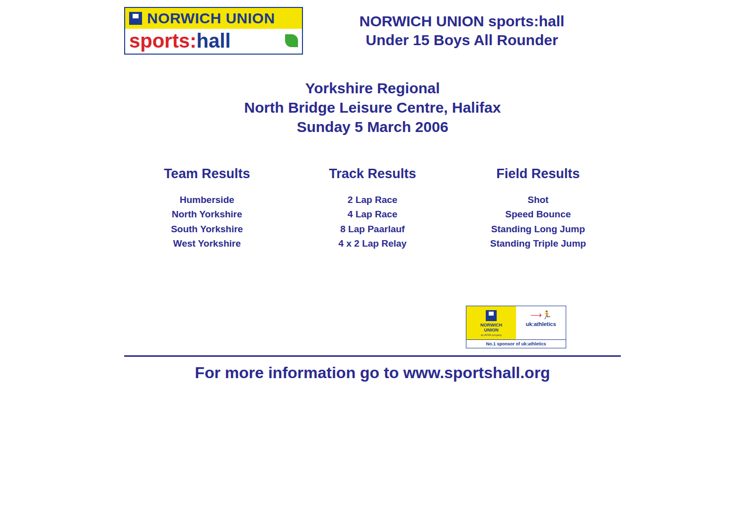NORWICH UNION
sports:hall
NORWICH UNION sports:hall
Under 15 Boys All Rounder
Yorkshire Regional
North Bridge Leisure Centre, Halifax
Sunday 5 March 2006
Team Results
Humberside
North Yorkshire
South Yorkshire
West Yorkshire
Track Results
2 Lap Race
4 Lap Race
8 Lap Paarlauf
4 x 2 Lap Relay
Field Results
Shot
Speed Bounce
Standing Long Jump
Standing Triple Jump
NORWICH
UNION
an AVIVA company
⟶🏃
uk:athletics
No.1 sponsor of uk:athletics
For more information go to www.sportshall.org